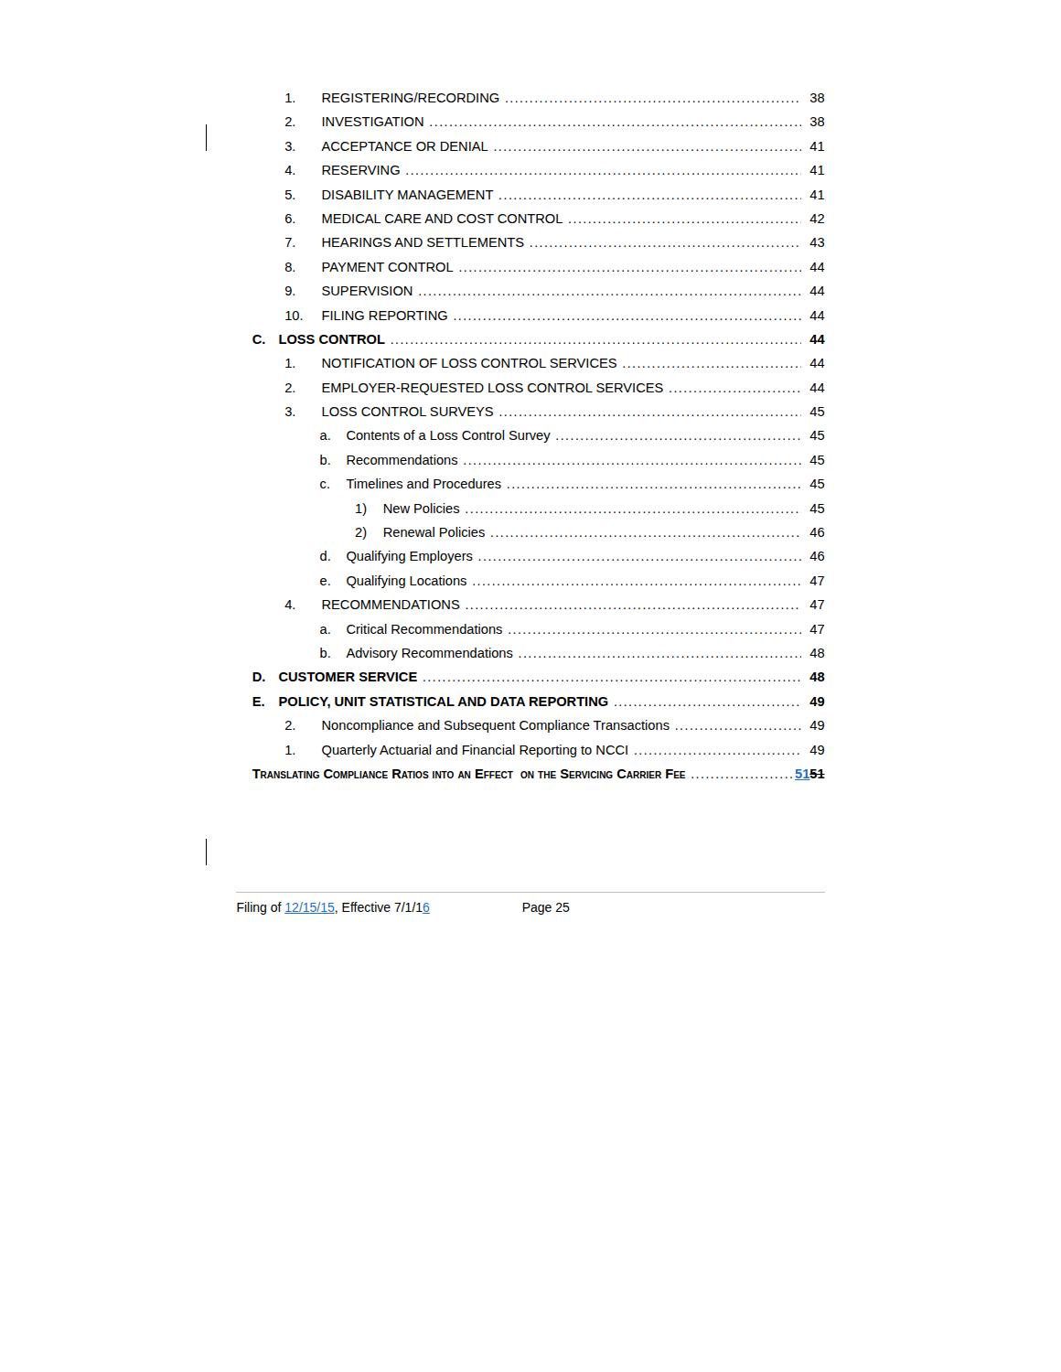1. REGISTERING/RECORDING........................................................................................................... 38
2. INVESTIGATION............................................................................................................................. 38
3. ACCEPTANCE OR DENIAL............................................................................................................. 41
4. RESERVING..................................................................................................................................... 41
5. DISABILITY MANAGEMENT......................................................................................................... 41
6. MEDICAL CARE AND COST CONTROL............................................................................................. 42
7. HEARINGS AND SETTLEMENTS..................................................................................................... 43
8. PAYMENT CONTROL..................................................................................................................... 44
9. SUPERVISION................................................................................................................................. 44
10. FILING REPORTING................................................................................................................. 44
C. LOSS CONTROL................................................................................................................................. 44
1. NOTIFICATION OF LOSS CONTROL SERVICES................................................................................. 44
2. EMPLOYER-REQUESTED LOSS CONTROL SERVICES......................................................................... 44
3. LOSS CONTROL SURVEYS............................................................................................................. 45
a. Contents of a Loss Control Survey............................................................................................. 45
b. Recommendations................................................................................................................. 45
c. Timelines and Procedures............................................................................................................. 45
1) New Policies................................................................................................................. 45
2) Renewal Policies............................................................................................................. 46
d. Qualifying Employers................................................................................................................. 46
e. Qualifying Locations................................................................................................................. 47
4. RECOMMENDATIONS..................................................................................................................... 47
a. Critical Recommendations............................................................................................................. 47
b. Advisory Recommendations......................................................................................................... 48
D. CUSTOMER SERVICE............................................................................................................................. 48
E. POLICY, UNIT STATISTICAL AND DATA REPORTING................................................................................. 49
2. Noncompliance and Subsequent Compliance Transactions......................................................... 49
1. Quarterly Actuarial and Financial Reporting to NCCI......................................................................... 49
Translating Compliance Ratios into an Effect on the Servicing Carrier Fee..................................... 5151
Filing of 12/15/15, Effective 7/1/16
Page 25